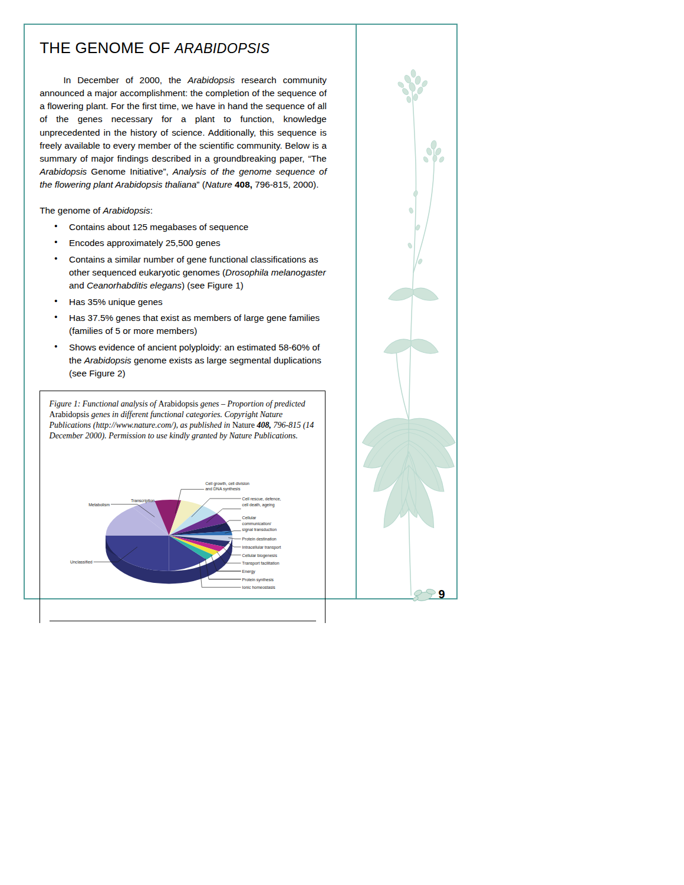9
THE GENOME OF ARABIDOPSIS
In December of 2000, the Arabidopsis research community announced a major accomplishment: the completion of the sequence of a flowering plant. For the first time, we have in hand the sequence of all of the genes necessary for a plant to function, knowledge unprecedented in the history of science. Additionally, this sequence is freely available to every member of the scientific community. Below is a summary of major findings described in a groundbreaking paper, “The Arabidopsis Genome Initiative”, Analysis of the genome sequence of the flowering plant Arabidopsis thaliana” (Nature 408, 796-815, 2000).
The genome of Arabidopsis:
Contains about 125 megabases of sequence
Encodes approximately 25,500 genes
Contains a similar number of gene functional classifications as other sequenced eukaryotic genomes (Drosophila melanogaster and Ceanorhabditis elegans) (see Figure 1)
Has 35% unique genes
Has 37.5% genes that exist as members of large gene families (families of 5 or more members)
Shows evidence of ancient polyploidy: an estimated 58-60% of the Arabidopsis genome exists as large segmental duplications (see Figure 2)
Figure 1: Functional analysis of Arabidopsis genes – Proportion of predicted Arabidopsis genes in different functional categories. Copyright Nature Publications (http://www.nature.com/), as published in Nature 408, 796-815 (14 December 2000). Permission to use kindly granted by Nature Publications.
Cell growth, cell division and DNA synthesis Cell rescue, defence, cell death, ageing Cellular communication/ signal transduction Protein destination Intracellular transport Cellular biogenesis Transport facilitation Energy Protein synthesis Ionic homeostasis Transcription Metabolism Unclassified